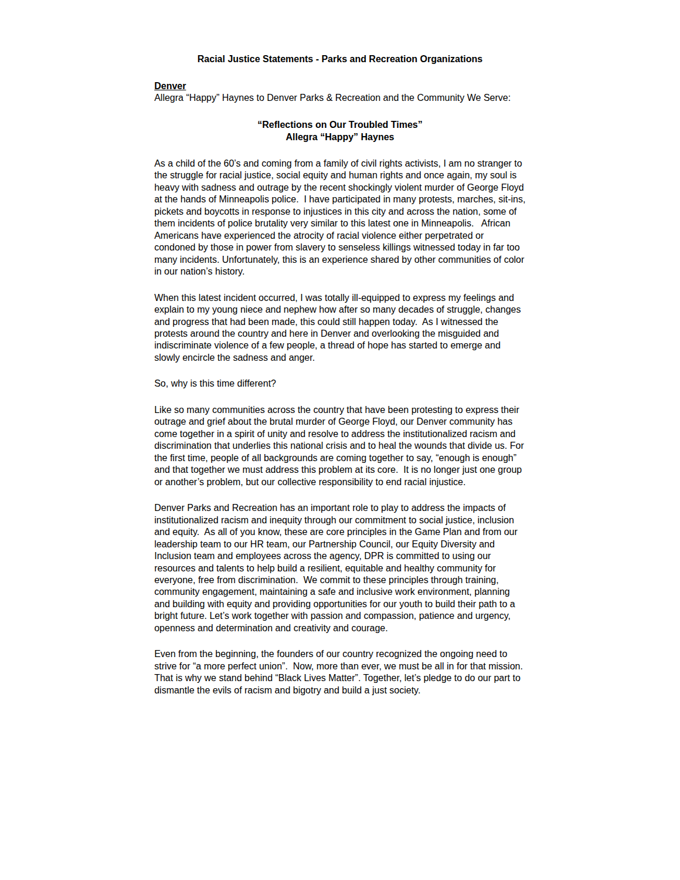Racial Justice Statements - Parks and Recreation Organizations
Denver
Allegra “Happy” Haynes to Denver Parks & Recreation and the Community We Serve:
“Reflections on Our Troubled Times”
Allegra “Happy” Haynes
As a child of the 60’s and coming from a family of civil rights activists, I am no stranger to the struggle for racial justice, social equity and human rights and once again, my soul is heavy with sadness and outrage by the recent shockingly violent murder of George Floyd at the hands of Minneapolis police. I have participated in many protests, marches, sit-ins, pickets and boycotts in response to injustices in this city and across the nation, some of them incidents of police brutality very similar to this latest one in Minneapolis. African Americans have experienced the atrocity of racial violence either perpetrated or condoned by those in power from slavery to senseless killings witnessed today in far too many incidents. Unfortunately, this is an experience shared by other communities of color in our nation’s history.
When this latest incident occurred, I was totally ill-equipped to express my feelings and explain to my young niece and nephew how after so many decades of struggle, changes and progress that had been made, this could still happen today. As I witnessed the protests around the country and here in Denver and overlooking the misguided and indiscriminate violence of a few people, a thread of hope has started to emerge and slowly encircle the sadness and anger.
So, why is this time different?
Like so many communities across the country that have been protesting to express their outrage and grief about the brutal murder of George Floyd, our Denver community has come together in a spirit of unity and resolve to address the institutionalized racism and discrimination that underlies this national crisis and to heal the wounds that divide us. For the first time, people of all backgrounds are coming together to say, “enough is enough” and that together we must address this problem at its core. It is no longer just one group or another’s problem, but our collective responsibility to end racial injustice.
Denver Parks and Recreation has an important role to play to address the impacts of institutionalized racism and inequity through our commitment to social justice, inclusion and equity. As all of you know, these are core principles in the Game Plan and from our leadership team to our HR team, our Partnership Council, our Equity Diversity and Inclusion team and employees across the agency, DPR is committed to using our resources and talents to help build a resilient, equitable and healthy community for everyone, free from discrimination. We commit to these principles through training, community engagement, maintaining a safe and inclusive work environment, planning and building with equity and providing opportunities for our youth to build their path to a bright future. Let’s work together with passion and compassion, patience and urgency, openness and determination and creativity and courage.
Even from the beginning, the founders of our country recognized the ongoing need to strive for “a more perfect union”. Now, more than ever, we must be all in for that mission. That is why we stand behind “Black Lives Matter”. Together, let’s pledge to do our part to dismantle the evils of racism and bigotry and build a just society.